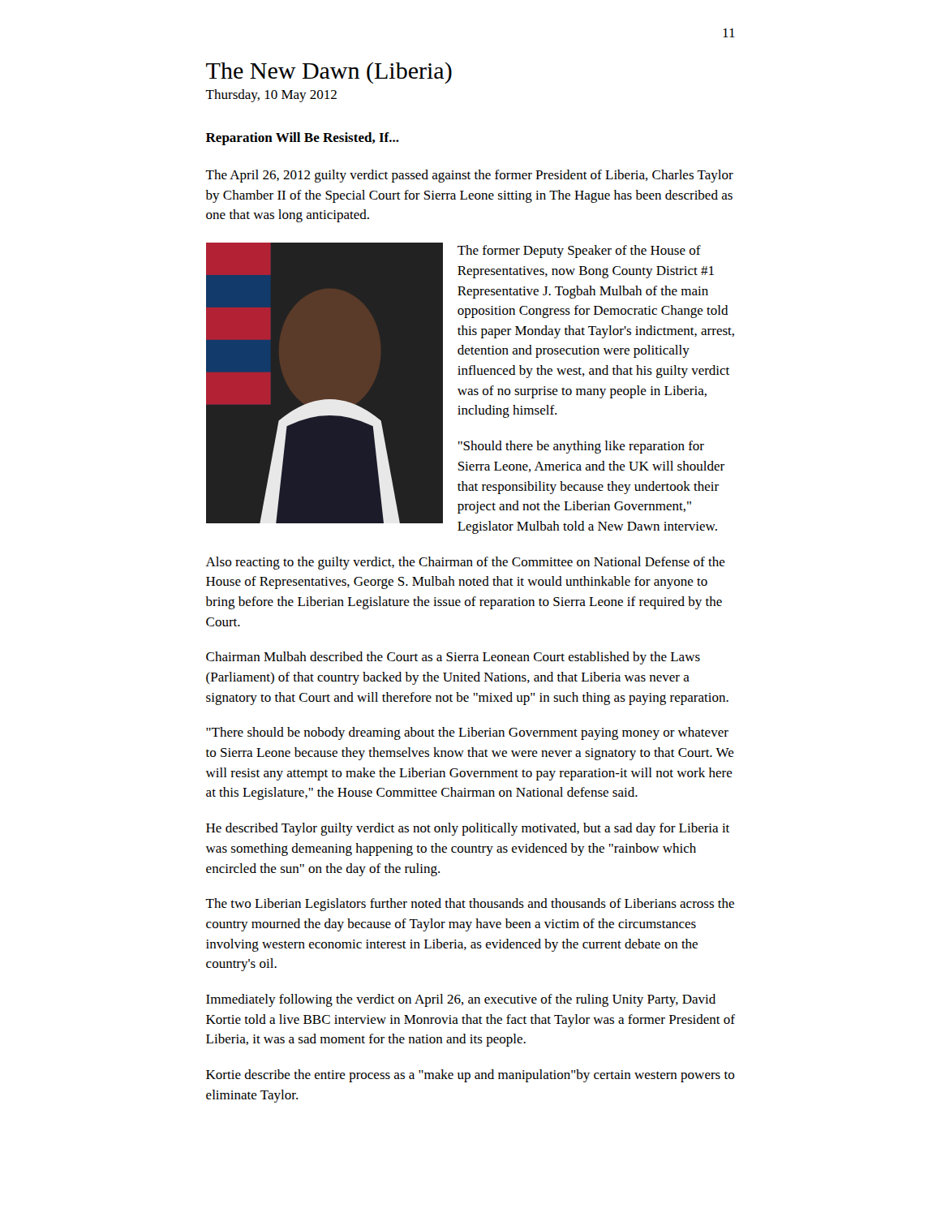11
The New Dawn (Liberia)
Thursday, 10 May 2012
Reparation Will Be Resisted, If...
The April 26, 2012 guilty verdict passed against the former President of Liberia, Charles Taylor by Chamber II of the Special Court for Sierra Leone sitting in The Hague has been described as one that was long anticipated.
The former Deputy Speaker of the House of Representatives, now Bong County District #1 Representative J. Togbah Mulbah of the main opposition Congress for Democratic Change told this paper Monday that Taylor's indictment, arrest, detention and prosecution were politically influenced by the west, and that his guilty verdict was of no surprise to many people in Liberia, including himself.
"Should there be anything like reparation for Sierra Leone, America and the UK will shoulder that responsibility because they undertook their project and not the Liberian Government," Legislator Mulbah told a New Dawn interview.
Also reacting to the guilty verdict, the Chairman of the Committee on National Defense of the House of Representatives, George S. Mulbah noted that it would unthinkable for anyone to bring before the Liberian Legislature the issue of reparation to Sierra Leone if required by the Court.
Chairman Mulbah described the Court as a Sierra Leonean Court established by the Laws (Parliament) of that country backed by the United Nations, and that Liberia was never a signatory to that Court and will therefore not be "mixed up" in such thing as paying reparation.
"There should be nobody dreaming about the Liberian Government paying money or whatever to Sierra Leone because they themselves know that we were never a signatory to that Court. We will resist any attempt to make the Liberian Government to pay reparation-it will not work here at this Legislature," the House Committee Chairman on National defense said.
He described Taylor guilty verdict as not only politically motivated, but a sad day for Liberia it was something demeaning happening to the country as evidenced by the "rainbow which encircled the sun" on the day of the ruling.
The two Liberian Legislators further noted that thousands and thousands of Liberians across the country mourned the day because of Taylor may have been a victim of the circumstances involving western economic interest in Liberia, as evidenced by the current debate on the country's oil.
Immediately following the verdict on April 26, an executive of the ruling Unity Party, David Kortie told a live BBC interview in Monrovia that the fact that Taylor was a former President of Liberia, it was a sad moment for the nation and its people.
Kortie describe the entire process as a "make up and manipulation"by certain western powers to eliminate Taylor.